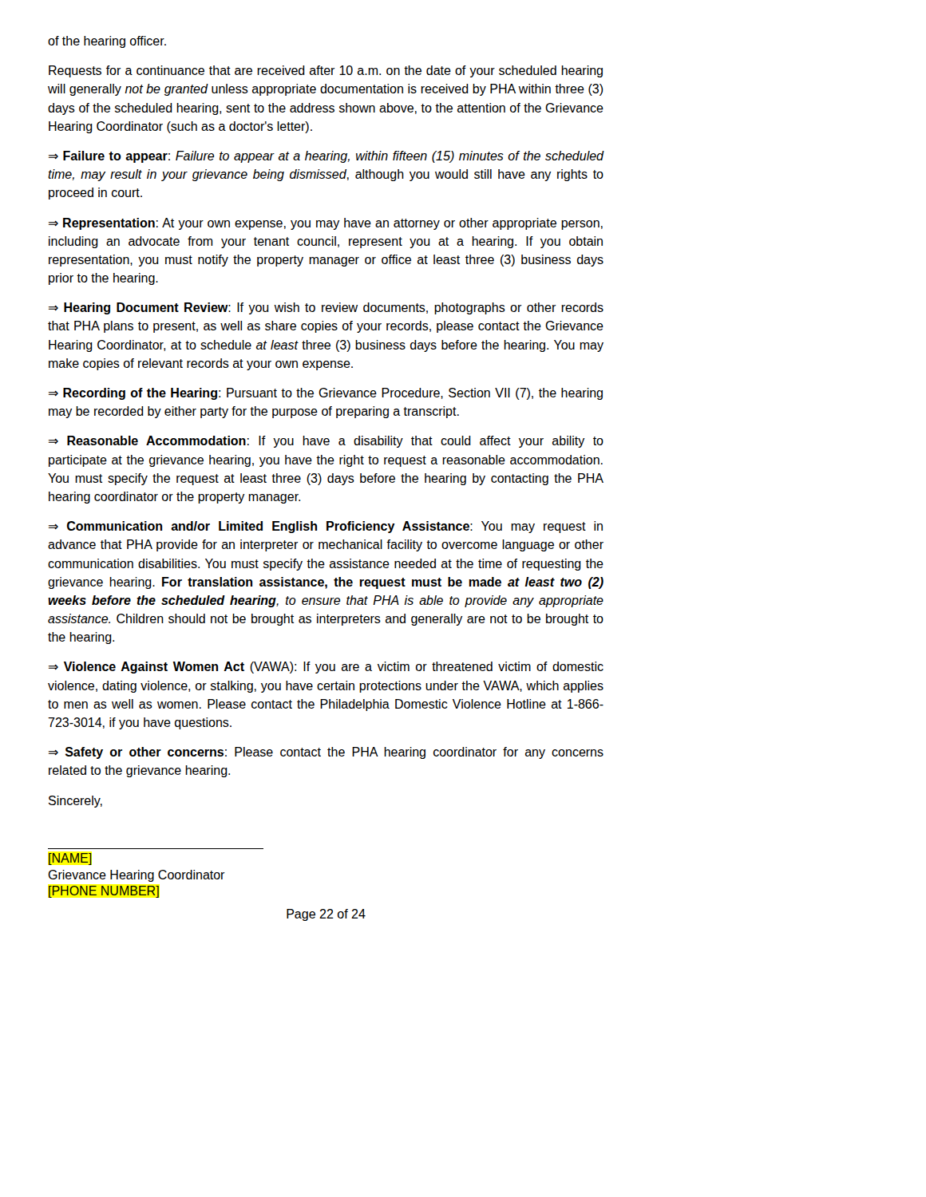of the hearing officer.
Requests for a continuance that are received after 10 a.m. on the date of your scheduled hearing will generally not be granted unless appropriate documentation is received by PHA within three (3) days of the scheduled hearing, sent to the address shown above, to the attention of the Grievance Hearing Coordinator (such as a doctor's letter).
⇒ Failure to appear: Failure to appear at a hearing, within fifteen (15) minutes of the scheduled time, may result in your grievance being dismissed, although you would still have any rights to proceed in court.
⇒ Representation: At your own expense, you may have an attorney or other appropriate person, including an advocate from your tenant council, represent you at a hearing. If you obtain representation, you must notify the property manager or office at least three (3) business days prior to the hearing.
⇒ Hearing Document Review: If you wish to review documents, photographs or other records that PHA plans to present, as well as share copies of your records, please contact the Grievance Hearing Coordinator, at to schedule at least three (3) business days before the hearing. You may make copies of relevant records at your own expense.
⇒ Recording of the Hearing: Pursuant to the Grievance Procedure, Section VII (7), the hearing may be recorded by either party for the purpose of preparing a transcript.
⇒ Reasonable Accommodation: If you have a disability that could affect your ability to participate at the grievance hearing, you have the right to request a reasonable accommodation. You must specify the request at least three (3) days before the hearing by contacting the PHA hearing coordinator or the property manager.
⇒ Communication and/or Limited English Proficiency Assistance: You may request in advance that PHA provide for an interpreter or mechanical facility to overcome language or other communication disabilities. You must specify the assistance needed at the time of requesting the grievance hearing. For translation assistance, the request must be made at least two (2) weeks before the scheduled hearing, to ensure that PHA is able to provide any appropriate assistance. Children should not be brought as interpreters and generally are not to be brought to the hearing.
⇒ Violence Against Women Act (VAWA): If you are a victim or threatened victim of domestic violence, dating violence, or stalking, you have certain protections under the VAWA, which applies to men as well as women. Please contact the Philadelphia Domestic Violence Hotline at 1-866-723-3014, if you have questions.
⇒ Safety or other concerns: Please contact the PHA hearing coordinator for any concerns related to the grievance hearing.
Sincerely,
[NAME]
Grievance Hearing Coordinator
[PHONE NUMBER]
Page 22 of 24